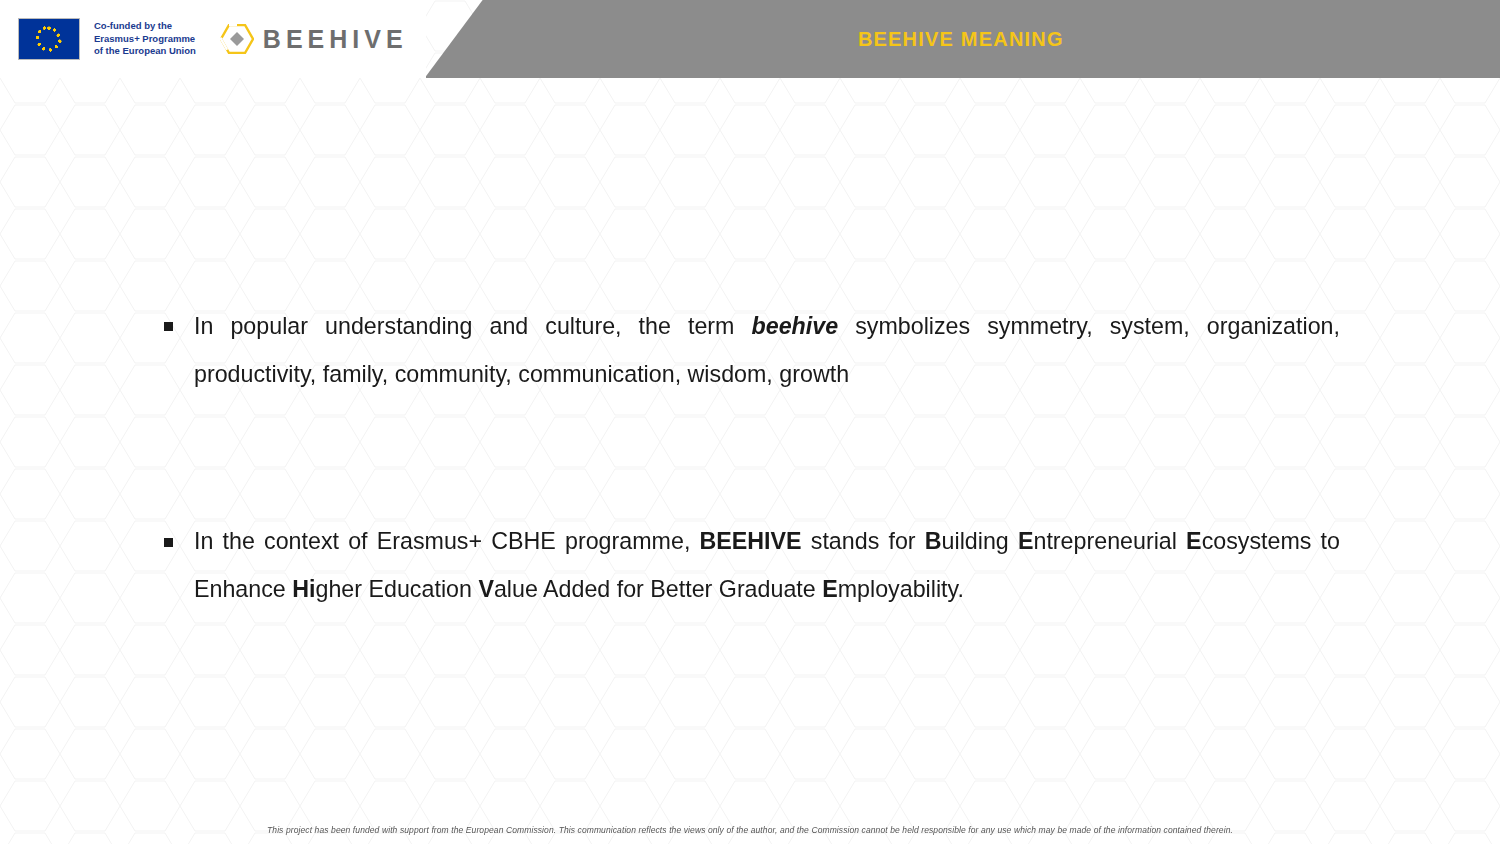Co-funded by the
Erasmus+ Programme
of the European Union
BEEHIVE
BEEHIVE MEANING
In popular understanding and culture, the term beehive symbolizes symmetry, system, organization, productivity, family, community, communication, wisdom, growth
In the context of Erasmus+ CBHE programme, BEEHIVE stands for Building Entrepreneurial Ecosystems to Enhance Higher Education Value Added for Better Graduate Employability.
This project has been funded with support from the European Commission. This communication reflects the views only of the author, and the Commission cannot be held responsible for any use which may be made of the information contained therein.